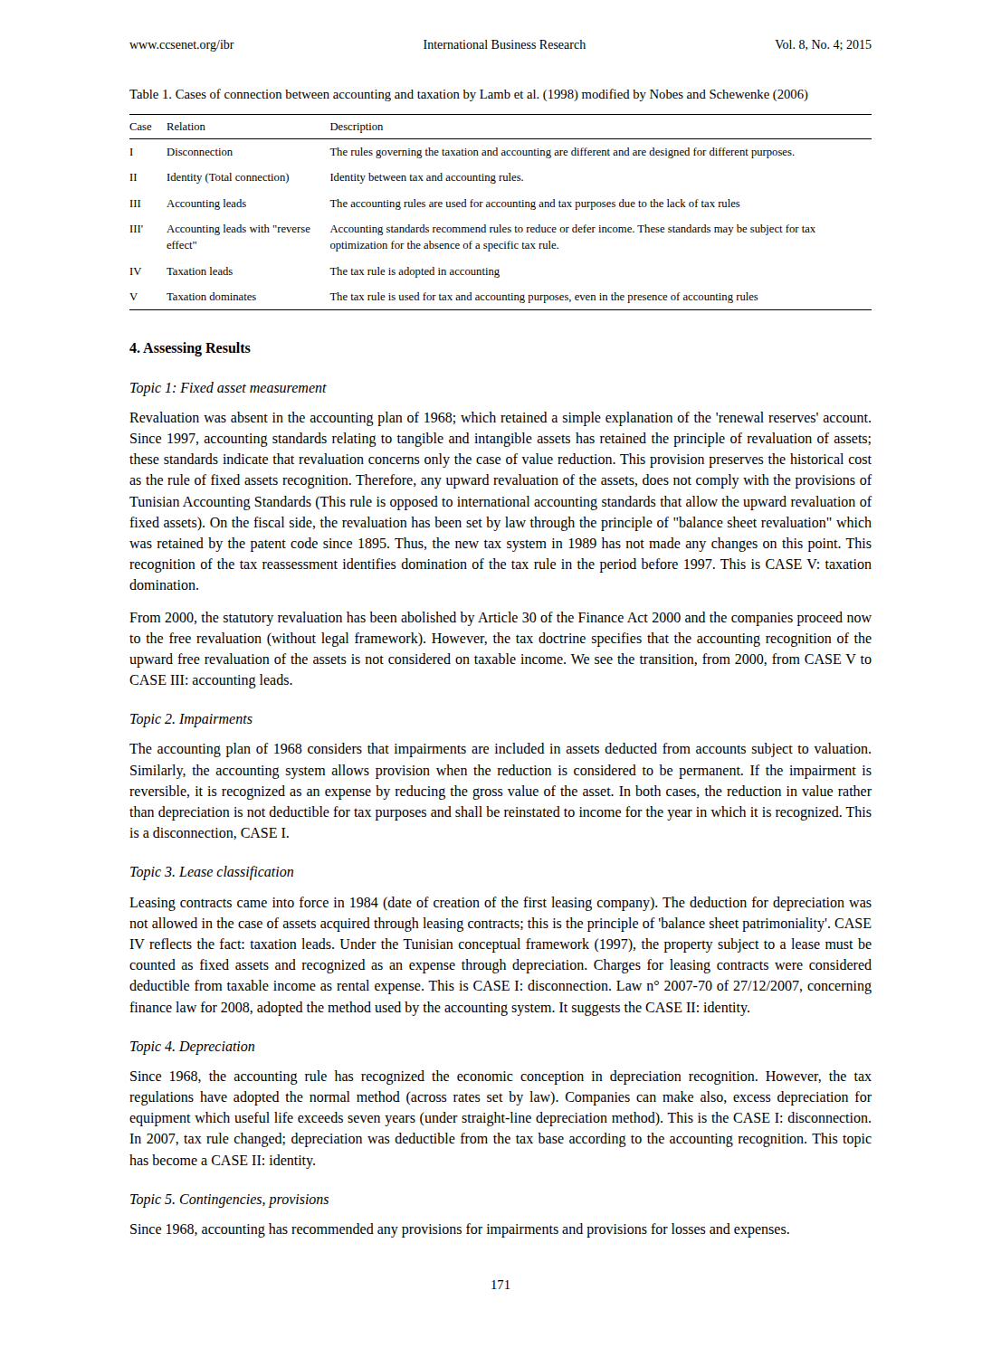www.ccsenet.org/ibr International Business Research Vol. 8, No. 4; 2015
Table 1. Cases of connection between accounting and taxation by Lamb et al. (1998) modified by Nobes and Schewenke (2006)
| Case | Relation | Description |
| --- | --- | --- |
| I | Disconnection | The rules governing the taxation and accounting are different and are designed for different purposes. |
| II | Identity (Total connection) | Identity between tax and accounting rules. |
| III | Accounting leads | The accounting rules are used for accounting and tax purposes due to the lack of tax rules |
| III' | Accounting leads with "reverse effect" | Accounting standards recommend rules to reduce or defer income. These standards may be subject for tax optimization for the absence of a specific tax rule. |
| IV | Taxation leads | The tax rule is adopted in accounting |
| V | Taxation dominates | The tax rule is used for tax and accounting purposes, even in the presence of accounting rules |
4. Assessing Results
Topic 1: Fixed asset measurement
Revaluation was absent in the accounting plan of 1968; which retained a simple explanation of the 'renewal reserves' account. Since 1997, accounting standards relating to tangible and intangible assets has retained the principle of revaluation of assets; these standards indicate that revaluation concerns only the case of value reduction. This provision preserves the historical cost as the rule of fixed assets recognition. Therefore, any upward revaluation of the assets, does not comply with the provisions of Tunisian Accounting Standards (This rule is opposed to international accounting standards that allow the upward revaluation of fixed assets). On the fiscal side, the revaluation has been set by law through the principle of "balance sheet revaluation" which was retained by the patent code since 1895. Thus, the new tax system in 1989 has not made any changes on this point. This recognition of the tax reassessment identifies domination of the tax rule in the period before 1997. This is CASE V: taxation domination.
From 2000, the statutory revaluation has been abolished by Article 30 of the Finance Act 2000 and the companies proceed now to the free revaluation (without legal framework). However, the tax doctrine specifies that the accounting recognition of the upward free revaluation of the assets is not considered on taxable income. We see the transition, from 2000, from CASE V to CASE III: accounting leads.
Topic 2. Impairments
The accounting plan of 1968 considers that impairments are included in assets deducted from accounts subject to valuation. Similarly, the accounting system allows provision when the reduction is considered to be permanent. If the impairment is reversible, it is recognized as an expense by reducing the gross value of the asset. In both cases, the reduction in value rather than depreciation is not deductible for tax purposes and shall be reinstated to income for the year in which it is recognized. This is a disconnection, CASE I.
Topic 3. Lease classification
Leasing contracts came into force in 1984 (date of creation of the first leasing company). The deduction for depreciation was not allowed in the case of assets acquired through leasing contracts; this is the principle of 'balance sheet patrimoniality'. CASE IV reflects the fact: taxation leads. Under the Tunisian conceptual framework (1997), the property subject to a lease must be counted as fixed assets and recognized as an expense through depreciation. Charges for leasing contracts were considered deductible from taxable income as rental expense. This is CASE I: disconnection. Law n° 2007-70 of 27/12/2007, concerning finance law for 2008, adopted the method used by the accounting system. It suggests the CASE II: identity.
Topic 4. Depreciation
Since 1968, the accounting rule has recognized the economic conception in depreciation recognition. However, the tax regulations have adopted the normal method (across rates set by law). Companies can make also, excess depreciation for equipment which useful life exceeds seven years (under straight-line depreciation method). This is the CASE I: disconnection. In 2007, tax rule changed; depreciation was deductible from the tax base according to the accounting recognition. This topic has become a CASE II: identity.
Topic 5. Contingencies, provisions
Since 1968, accounting has recommended any provisions for impairments and provisions for losses and expenses.
171